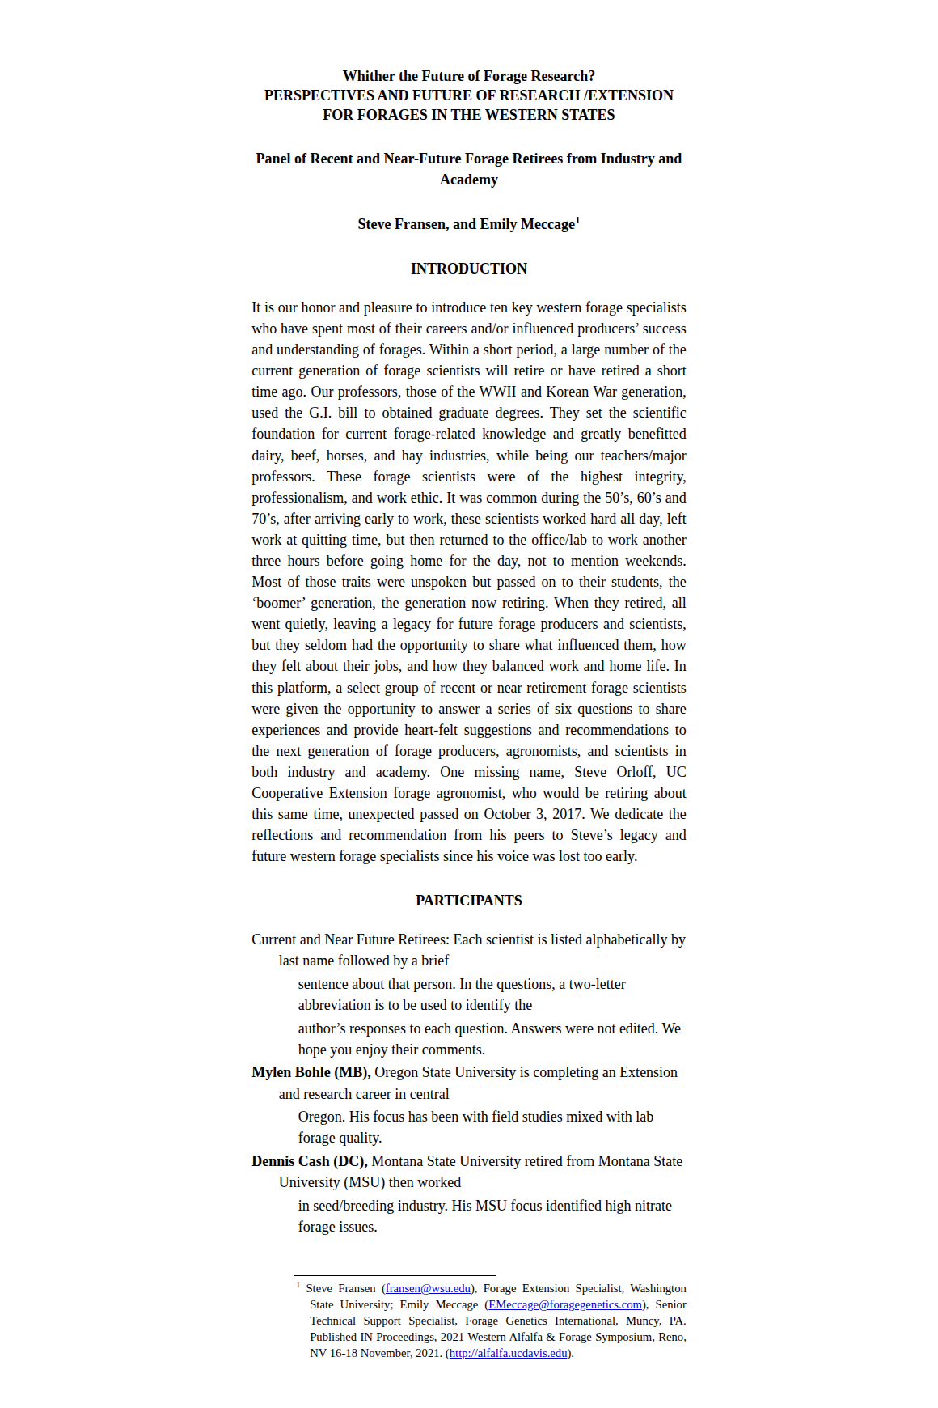Whither the Future of Forage Research?
PERSPECTIVES AND FUTURE OF RESEARCH /EXTENSION
FOR FORAGES IN THE WESTERN STATES
Panel of Recent and Near-Future Forage Retirees from Industry and Academy
Steve Fransen, and Emily Meccage1
INTRODUCTION
It is our honor and pleasure to introduce ten key western forage specialists who have spent most of their careers and/or influenced producers’ success and understanding of forages. Within a short period, a large number of the current generation of forage scientists will retire or have retired a short time ago. Our professors, those of the WWII and Korean War generation, used the G.I. bill to obtained graduate degrees. They set the scientific foundation for current forage-related knowledge and greatly benefitted dairy, beef, horses, and hay industries, while being our teachers/major professors. These forage scientists were of the highest integrity, professionalism, and work ethic. It was common during the 50’s, 60’s and 70’s, after arriving early to work, these scientists worked hard all day, left work at quitting time, but then returned to the office/lab to work another three hours before going home for the day, not to mention weekends. Most of those traits were unspoken but passed on to their students, the ‘boomer’ generation, the generation now retiring. When they retired, all went quietly, leaving a legacy for future forage producers and scientists, but they seldom had the opportunity to share what influenced them, how they felt about their jobs, and how they balanced work and home life. In this platform, a select group of recent or near retirement forage scientists were given the opportunity to answer a series of six questions to share experiences and provide heart-felt suggestions and recommendations to the next generation of forage producers, agronomists, and scientists in both industry and academy. One missing name, Steve Orloff, UC Cooperative Extension forage agronomist, who would be retiring about this same time, unexpected passed on October 3, 2017. We dedicate the reflections and recommendation from his peers to Steve’s legacy and future western forage specialists since his voice was lost too early.
PARTICIPANTS
Current and Near Future Retirees: Each scientist is listed alphabetically by last name followed by a brief
sentence about that person. In the questions, a two-letter abbreviation is to be used to identify the
author’s responses to each question. Answers were not edited. We hope you enjoy their comments.
Mylen Bohle (MB), Oregon State University is completing an Extension and research career in central
Oregon. His focus has been with field studies mixed with lab forage quality.
Dennis Cash (DC), Montana State University retired from Montana State University (MSU) then worked
in seed/breeding industry. His MSU focus identified high nitrate forage issues.
1 Steve Fransen (fransen@wsu.edu), Forage Extension Specialist, Washington State University; Emily Meccage (EMeccage@foragegenetics.com), Senior Technical Support Specialist, Forage Genetics International, Muncy, PA. Published IN Proceedings, 2021 Western Alfalfa & Forage Symposium, Reno, NV 16-18 November, 2021. (http://alfalfa.ucdavis.edu).